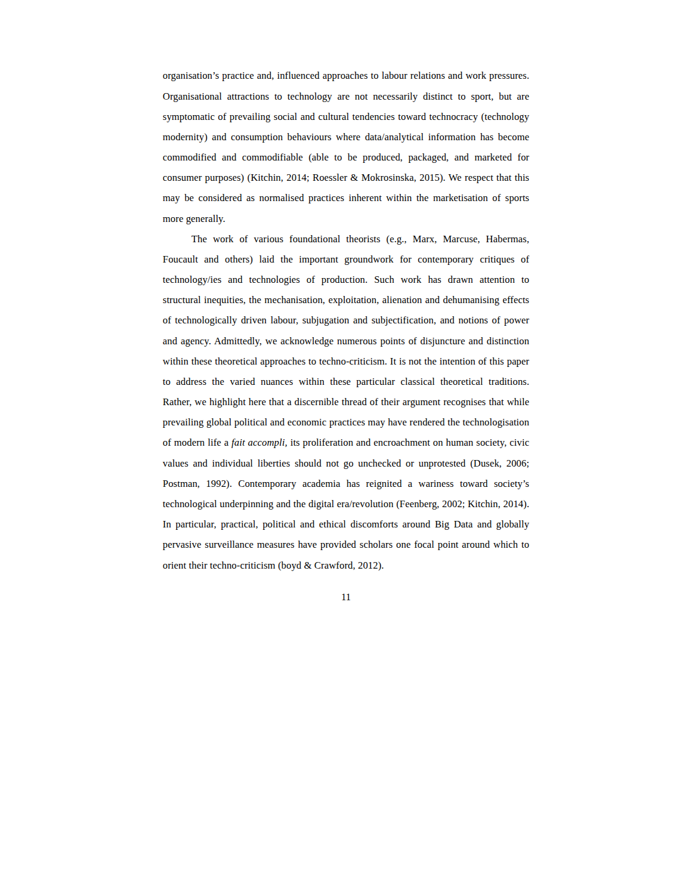organisation’s practice and, influenced approaches to labour relations and work pressures. Organisational attractions to technology are not necessarily distinct to sport, but are symptomatic of prevailing social and cultural tendencies toward technocracy (technology modernity) and consumption behaviours where data/analytical information has become commodified and commodifiable (able to be produced, packaged, and marketed for consumer purposes) (Kitchin, 2014; Roessler & Mokrosinska, 2015). We respect that this may be considered as normalised practices inherent within the marketisation of sports more generally.
The work of various foundational theorists (e.g., Marx, Marcuse, Habermas, Foucault and others) laid the important groundwork for contemporary critiques of technology/ies and technologies of production. Such work has drawn attention to structural inequities, the mechanisation, exploitation, alienation and dehumanising effects of technologically driven labour, subjugation and subjectification, and notions of power and agency. Admittedly, we acknowledge numerous points of disjuncture and distinction within these theoretical approaches to techno-criticism. It is not the intention of this paper to address the varied nuances within these particular classical theoretical traditions. Rather, we highlight here that a discernible thread of their argument recognises that while prevailing global political and economic practices may have rendered the technologisation of modern life a fait accompli, its proliferation and encroachment on human society, civic values and individual liberties should not go unchecked or unprotested (Dusek, 2006; Postman, 1992). Contemporary academia has reignited a wariness toward society’s technological underpinning and the digital era/revolution (Feenberg, 2002; Kitchin, 2014). In particular, practical, political and ethical discomforts around Big Data and globally pervasive surveillance measures have provided scholars one focal point around which to orient their techno-criticism (boyd & Crawford, 2012).
11